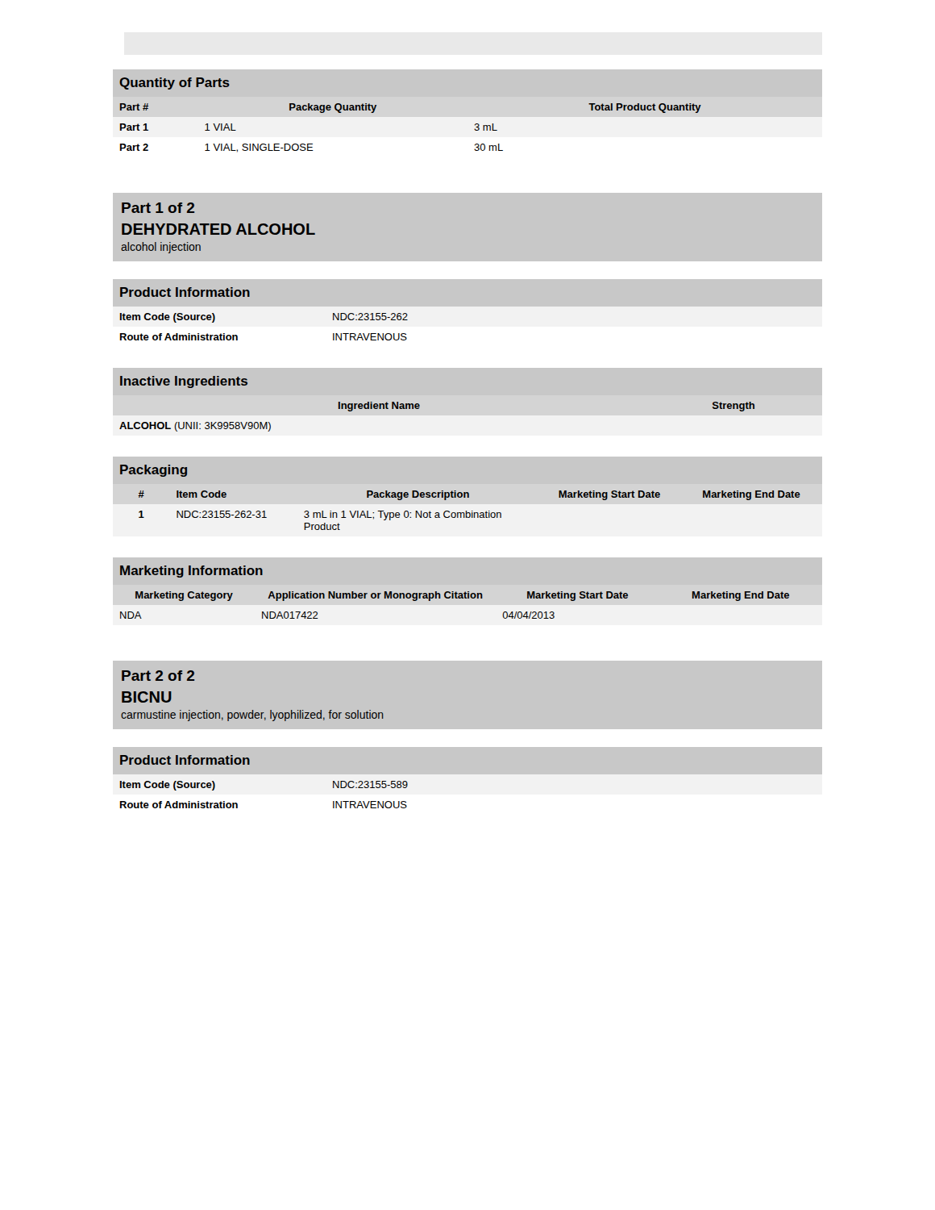Quantity of Parts
| Part # | Package Quantity | Total Product Quantity |
| --- | --- | --- |
| Part 1 | 1 VIAL | 3 mL |
| Part 2 | 1 VIAL, SINGLE-DOSE | 30 mL |
Part 1 of 2
DEHYDRATED ALCOHOL
alcohol injection
Product Information
| Item Code (Source) | NDC:23155-262 |
| Route of Administration | INTRAVENOUS |
Inactive Ingredients
| Ingredient Name | Strength |
| --- | --- |
| ALCOHOL (UNII: 3K9958V90M) | |
Packaging
| # | Item Code | Package Description | Marketing Start Date | Marketing End Date |
| --- | --- | --- | --- | --- |
| 1 | NDC:23155-262-31 | 3 mL in 1 VIAL; Type 0: Not a Combination Product | | |
Marketing Information
| Marketing Category | Application Number or Monograph Citation | Marketing Start Date | Marketing End Date |
| --- | --- | --- | --- |
| NDA | NDA017422 | 04/04/2013 | |
Part 2 of 2
BICNU
carmustine injection, powder, lyophilized, for solution
Product Information
| Item Code (Source) | NDC:23155-589 |
| Route of Administration | INTRAVENOUS |